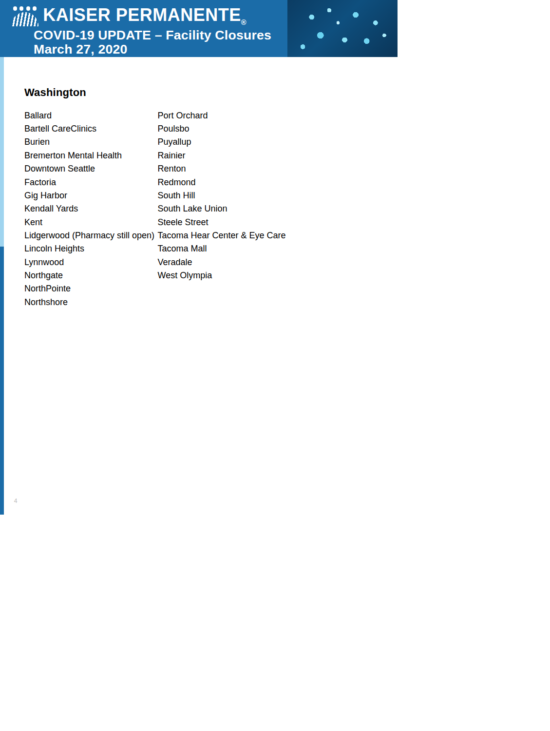KAISER PERMANENTE®
COVID-19 UPDATE – Facility Closures
March 27, 2020
Washington
Ballard
Bartell CareClinics
Burien
Bremerton Mental Health
Downtown Seattle
Factoria
Gig Harbor
Kendall Yards
Kent
Lidgerwood (Pharmacy still open)
Lincoln Heights
Lynnwood
Northgate
NorthPointe
Northshore
Port Orchard
Poulsbo
Puyallup
Rainier
Renton
Redmond
South Hill
South Lake Union
Steele Street
Tacoma Hear Center & Eye Care
Tacoma Mall
Veradale
West Olympia
4